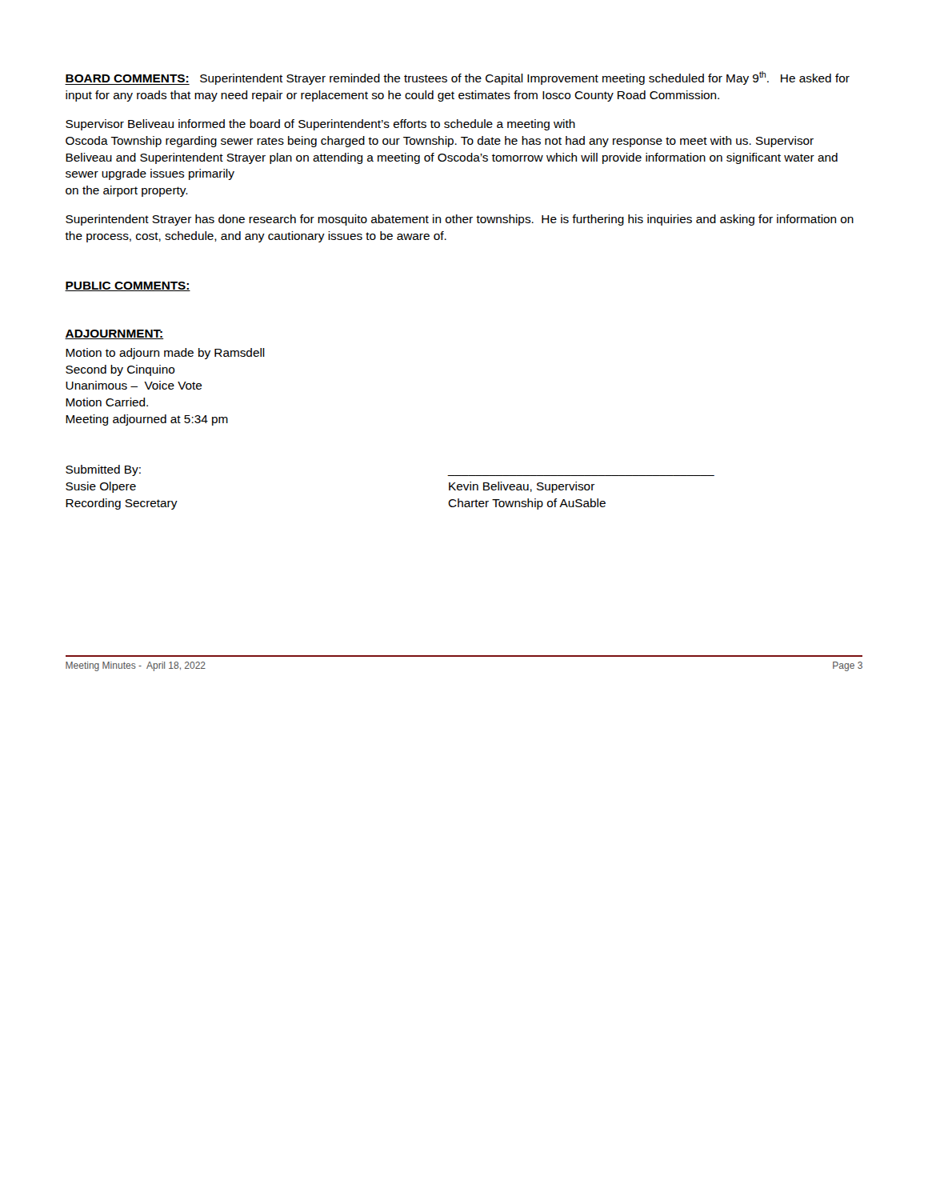BOARD COMMENTS: Superintendent Strayer reminded the trustees of the Capital Improvement meeting scheduled for May 9th. He asked for input for any roads that may need repair or replacement so he could get estimates from Iosco County Road Commission.
Supervisor Beliveau informed the board of Superintendent’s efforts to schedule a meeting with
Oscoda Township regarding sewer rates being charged to our Township. To date he has not had any response to meet with us. Supervisor Beliveau and Superintendent Strayer plan on attending a meeting of Oscoda’s tomorrow which will provide information on significant water and sewer upgrade issues primarily
on the airport property.
Superintendent Strayer has done research for mosquito abatement in other townships. He is furthering his inquiries and asking for information on the process, cost, schedule, and any cautionary issues to be aware of.
PUBLIC COMMENTS:
ADJOURNMENT:
Motion to adjourn made by Ramsdell
Second by Cinquino
Unanimous – Voice Vote
Motion Carried.
Meeting adjourned at 5:34 pm
| Submitted By: | _______________________________________ |
| Susie Olpere | Kevin Beliveau, Supervisor |
| Recording Secretary | Charter Township of AuSable |
Meeting Minutes - April 18, 2022 Page 3